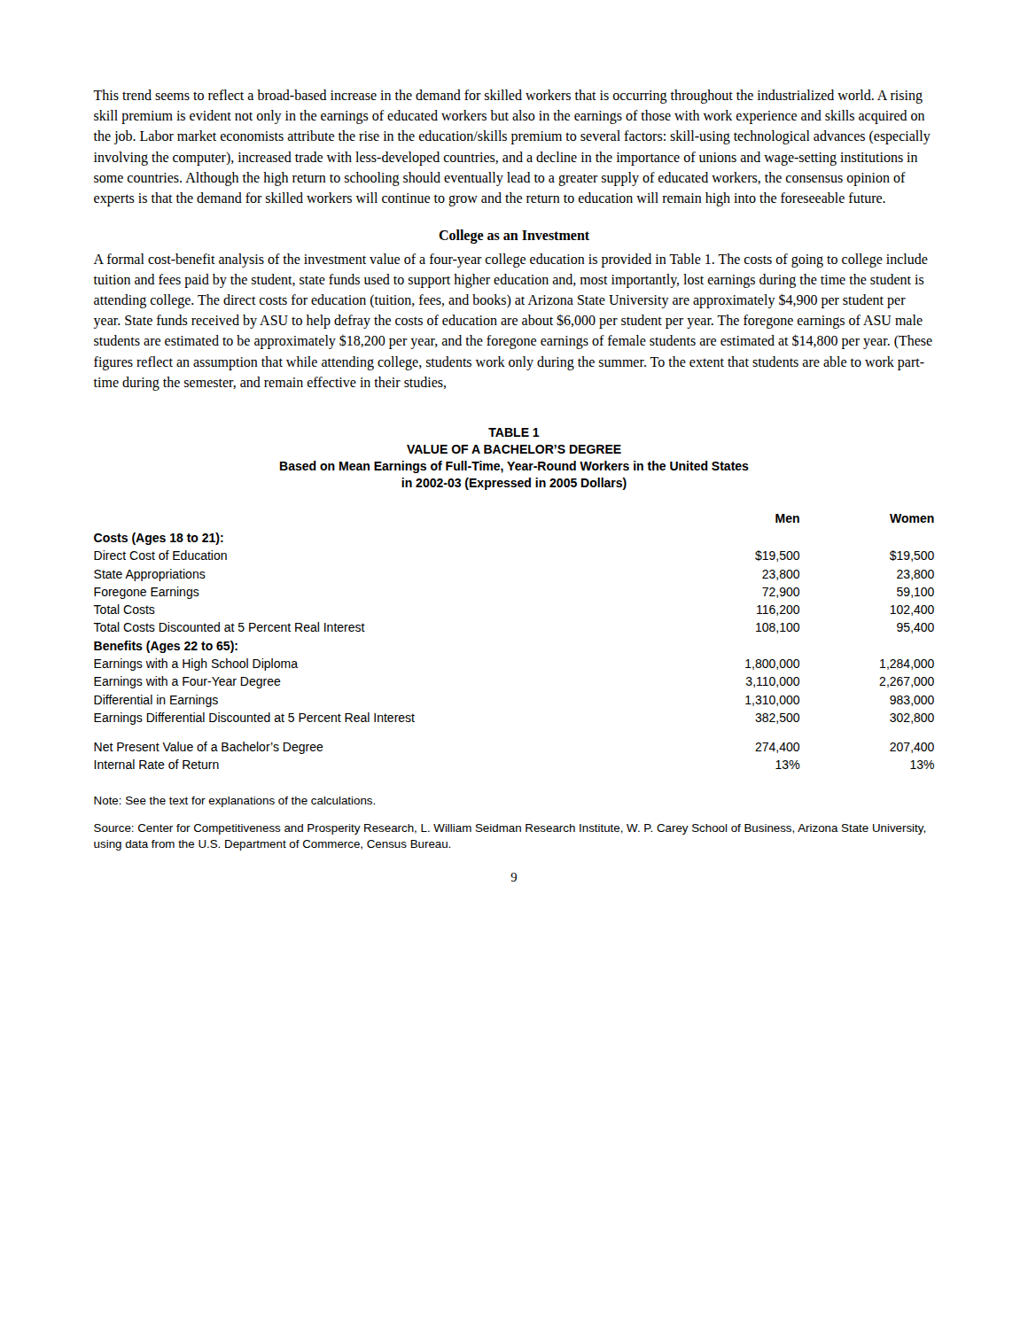This trend seems to reflect a broad-based increase in the demand for skilled workers that is occurring throughout the industrialized world. A rising skill premium is evident not only in the earnings of educated workers but also in the earnings of those with work experience and skills acquired on the job. Labor market economists attribute the rise in the education/skills premium to several factors: skill-using technological advances (especially involving the computer), increased trade with less-developed countries, and a decline in the importance of unions and wage-setting institutions in some countries. Although the high return to schooling should eventually lead to a greater supply of educated workers, the consensus opinion of experts is that the demand for skilled workers will continue to grow and the return to education will remain high into the foreseeable future.
College as an Investment
A formal cost-benefit analysis of the investment value of a four-year college education is provided in Table 1. The costs of going to college include tuition and fees paid by the student, state funds used to support higher education and, most importantly, lost earnings during the time the student is attending college. The direct costs for education (tuition, fees, and books) at Arizona State University are approximately $4,900 per student per year. State funds received by ASU to help defray the costs of education are about $6,000 per student per year. The foregone earnings of ASU male students are estimated to be approximately $18,200 per year, and the foregone earnings of female students are estimated at $14,800 per year. (These figures reflect an assumption that while attending college, students work only during the summer. To the extent that students are able to work part-time during the semester, and remain effective in their studies,
TABLE 1
VALUE OF A BACHELOR’S DEGREE
Based on Mean Earnings of Full-Time, Year-Round Workers in the United States
in 2002-03 (Expressed in 2005 Dollars)
| | Men | Women |
| --- | --- | --- |
| Costs (Ages 18 to 21): |
| Direct Cost of Education | $19,500 | $19,500 |
| State Appropriations | 23,800 | 23,800 |
| Foregone Earnings | 72,900 | 59,100 |
| Total Costs | 116,200 | 102,400 |
| Total Costs Discounted at 5 Percent Real Interest | 108,100 | 95,400 |
| Benefits (Ages 22 to 65): |
| Earnings with a High School Diploma | 1,800,000 | 1,284,000 |
| Earnings with a Four-Year Degree | 3,110,000 | 2,267,000 |
| Differential in Earnings | 1,310,000 | 983,000 |
| Earnings Differential Discounted at 5 Percent Real Interest | 382,500 | 302,800 |
| Net Present Value of a Bachelor’s Degree | 274,400 | 207,400 |
| Internal Rate of Return | 13% | 13% |
Note: See the text for explanations of the calculations.
Source: Center for Competitiveness and Prosperity Research, L. William Seidman Research Institute, W. P. Carey School of Business, Arizona State University, using data from the U.S. Department of Commerce, Census Bureau.
9